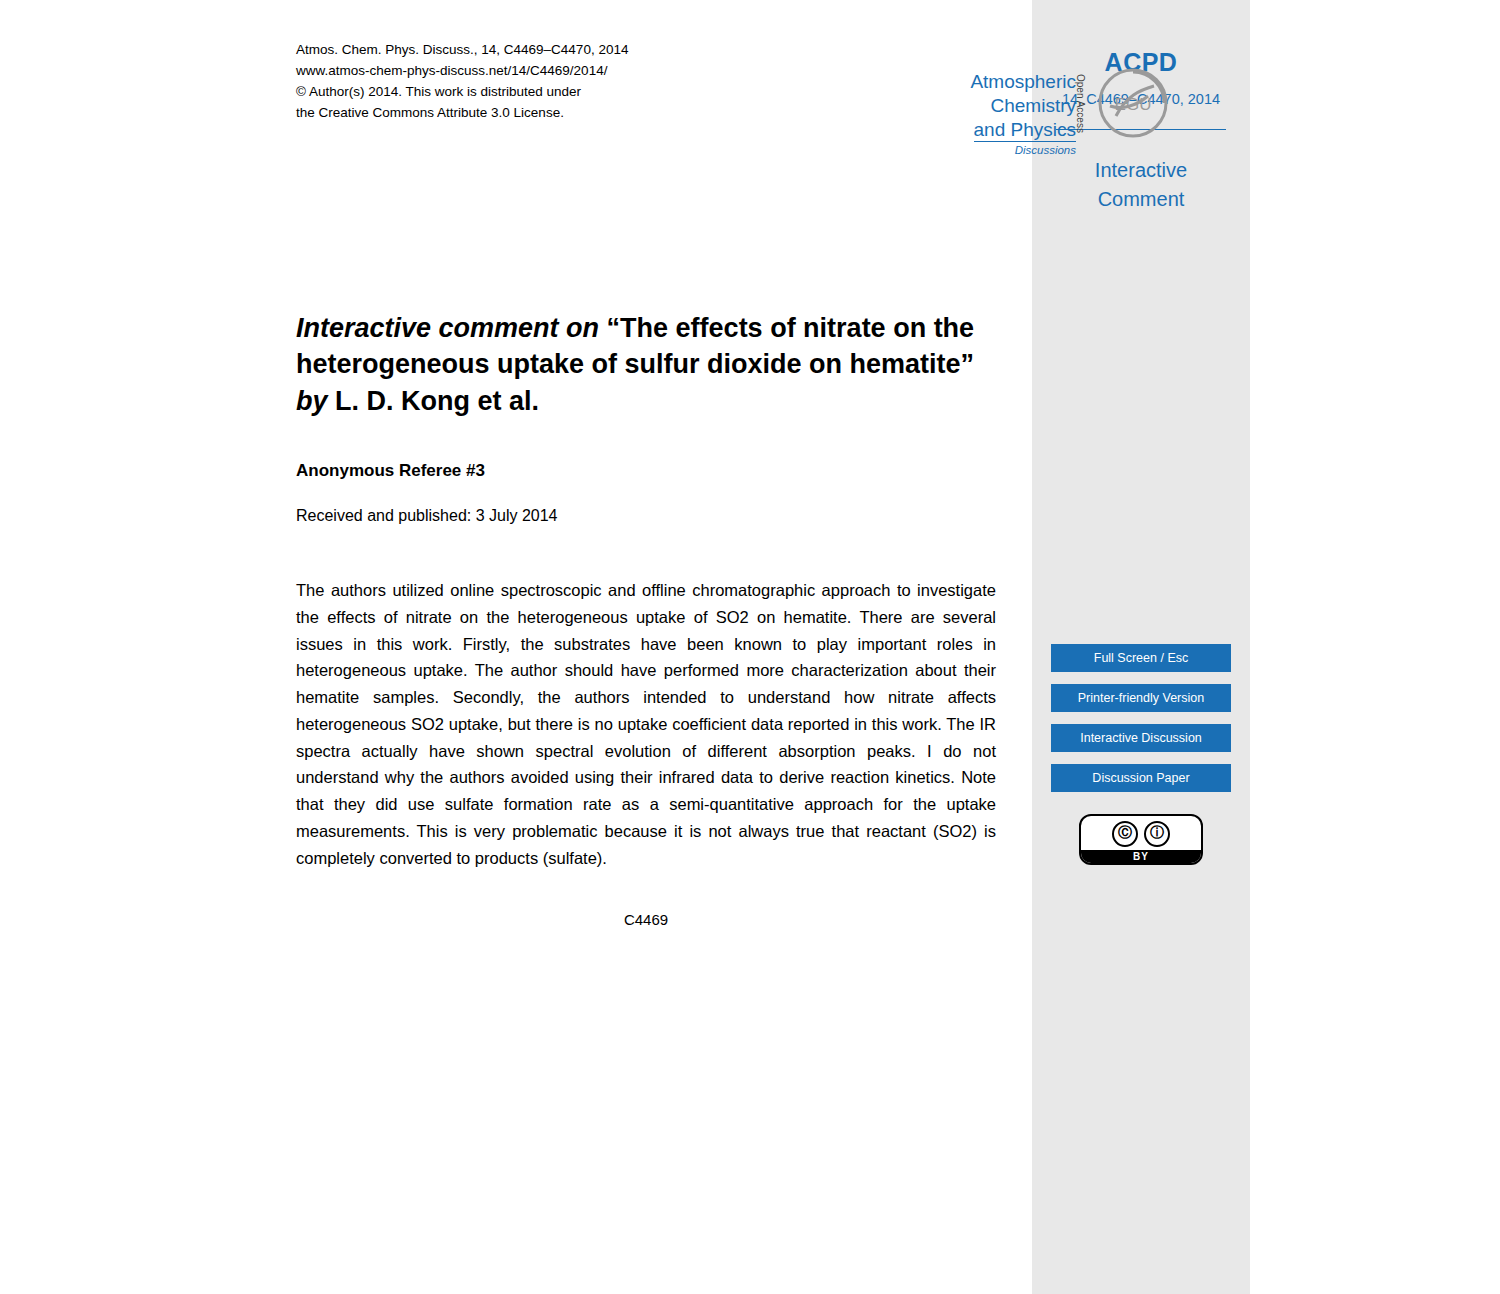ACPD
14, C4469–C4470, 2014
Interactive
Comment
Full Screen / Esc Printer-friendly Version Interactive Discussion Discussion Paper
Ⓒⓘ
BY
Atmos. Chem. Phys. Discuss., 14, C4469–C4470, 2014
www.atmos-chem-phys-discuss.net/14/C4469/2014/
© Author(s) 2014. This work is distributed under
the Creative Commons Attribute 3.0 License.
Atmospheric
Chemistry
and Physics
Discussions
Open Access
EGU
Interactive comment on “The effects of nitrate on the heterogeneous uptake of sulfur dioxide on hematite” by L. D. Kong et al.
Anonymous Referee #3
Received and published: 3 July 2014
The authors utilized online spectroscopic and offline chromatographic approach to investigate the effects of nitrate on the heterogeneous uptake of SO2 on hematite. There are several issues in this work. Firstly, the substrates have been known to play important roles in heterogeneous uptake. The author should have performed more characterization about their hematite samples. Secondly, the authors intended to understand how nitrate affects heterogeneous SO2 uptake, but there is no uptake coefficient data reported in this work. The IR spectra actually have shown spectral evolution of different absorption peaks. I do not understand why the authors avoided using their infrared data to derive reaction kinetics. Note that they did use sulfate formation rate as a semi-quantitative approach for the uptake measurements. This is very problematic because it is not always true that reactant (SO2) is completely converted to products (sulfate).
C4469